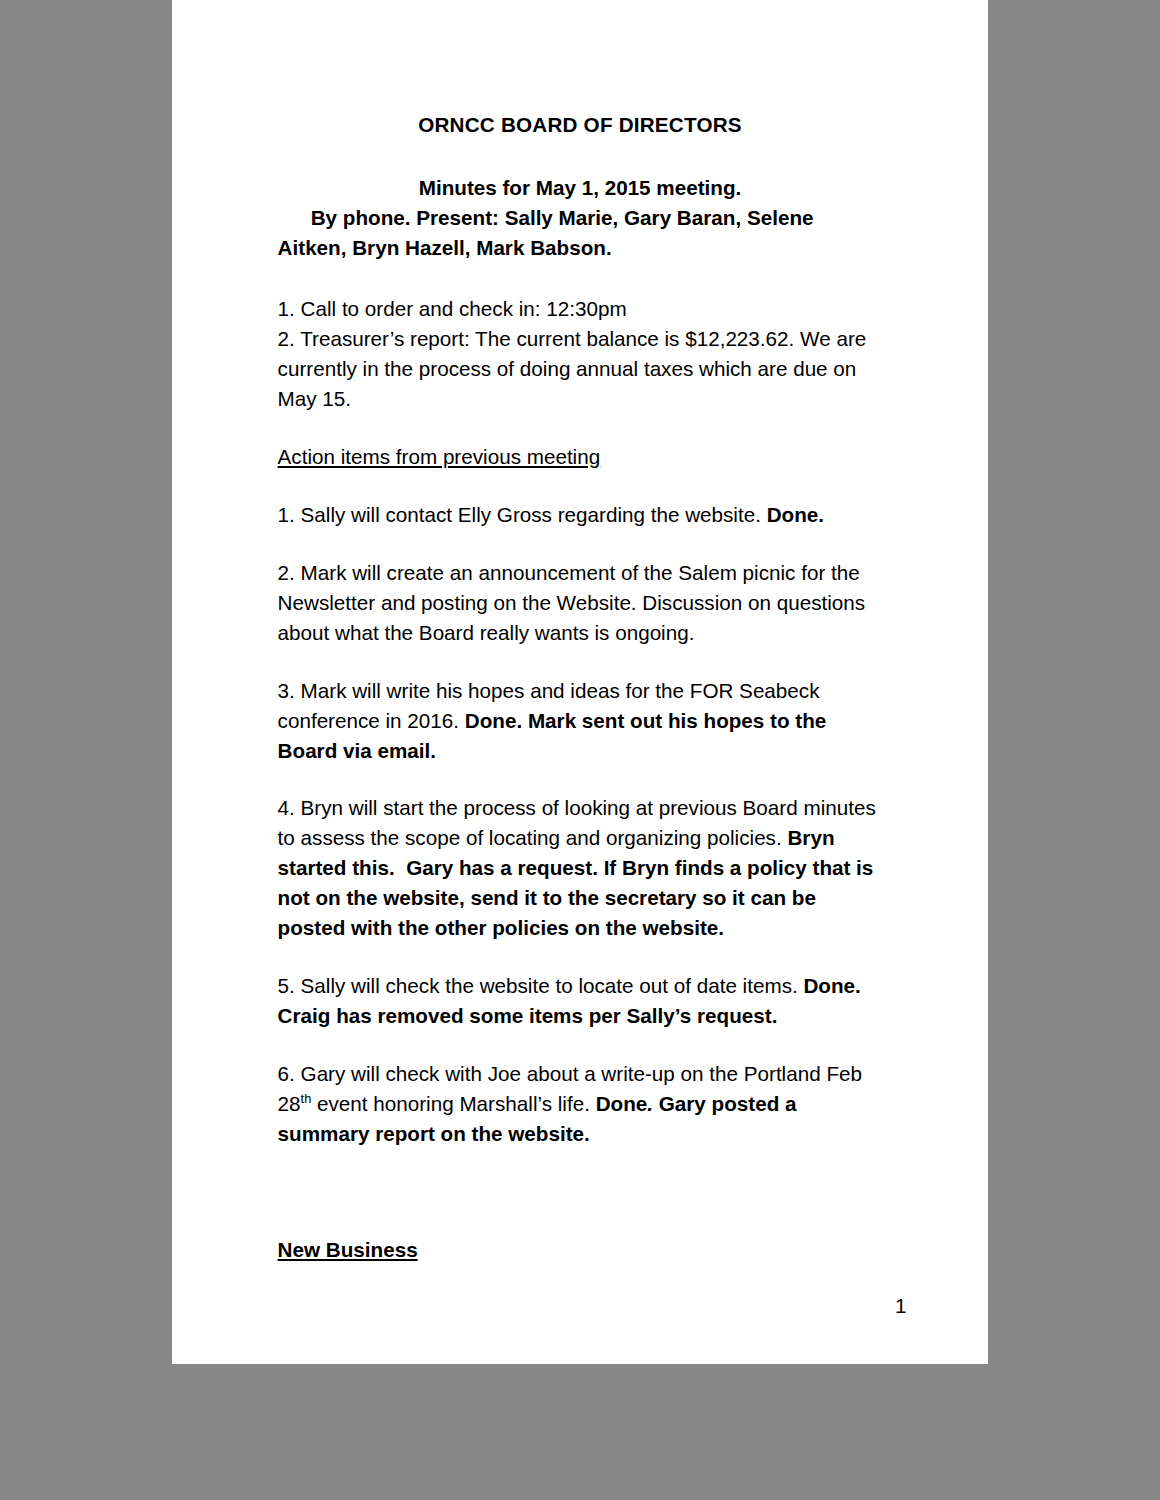ORNCC BOARD OF DIRECTORS
Minutes for May 1, 2015 meeting. By phone. Present: Sally Marie, Gary Baran, Selene Aitken, Bryn Hazell, Mark Babson.
1. Call to order and check in: 12:30pm 2. Treasurer’s report: The current balance is $12,223.62. We are currently in the process of doing annual taxes which are due on May 15.
Action items from previous meeting
1. Sally will contact Elly Gross regarding the website. Done.
2. Mark will create an announcement of the Salem picnic for the Newsletter and posting on the Website. Discussion on questions about what the Board really wants is ongoing.
3. Mark will write his hopes and ideas for the FOR Seabeck conference in 2016. Done. Mark sent out his hopes to the Board via email.
4. Bryn will start the process of looking at previous Board minutes to assess the scope of locating and organizing policies. Bryn started this. Gary has a request. If Bryn finds a policy that is not on the website, send it to the secretary so it can be posted with the other policies on the website.
5. Sally will check the website to locate out of date items. Done. Craig has removed some items per Sally’s request.
6. Gary will check with Joe about a write-up on the Portland Feb 28th event honoring Marshall’s life. Done. Gary posted a summary report on the website.
New Business
1